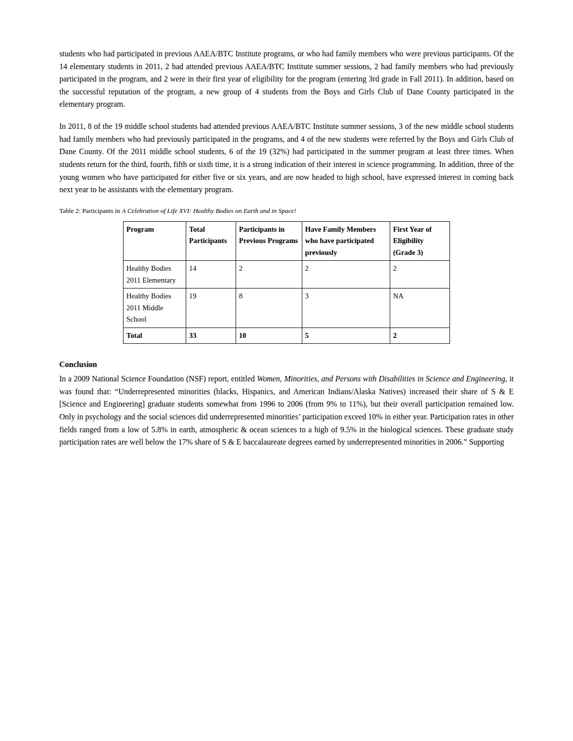students who had participated in previous AAEA/BTC Institute programs, or who had family members who were previous participants. Of the 14 elementary students in 2011, 2 had attended previous AAEA/BTC Institute summer sessions, 2 had family members who had previously participated in the program, and 2 were in their first year of eligibility for the program (entering 3rd grade in Fall 2011). In addition, based on the successful reputation of the program, a new group of 4 students from the Boys and Girls Club of Dane County participated in the elementary program.
In 2011, 8 of the 19 middle school students had attended previous AAEA/BTC Institute summer sessions, 3 of the new middle school students had family members who had previously participated in the programs, and 4 of the new students were referred by the Boys and Girls Club of Dane County. Of the 2011 middle school students, 6 of the 19 (32%) had participated in the summer program at least three times. When students return for the third, fourth, fifth or sixth time, it is a strong indication of their interest in science programming. In addition, three of the young women who have participated for either five or six years, and are now headed to high school, have expressed interest in coming back next year to be assistants with the elementary program.
Table 2: Participants in A Celebration of Life XVI: Healthy Bodies on Earth and in Space!
| Program | Total Participants | Participants in Previous Programs | Have Family Members who have participated previously | First Year of Eligibility (Grade 3) |
| --- | --- | --- | --- | --- |
| Healthy Bodies 2011 Elementary | 14 | 2 | 2 | 2 |
| Healthy Bodies 2011 Middle School | 19 | 8 | 3 | NA |
| Total | 33 | 10 | 5 | 2 |
Conclusion
In a 2009 National Science Foundation (NSF) report, entitled Women, Minorities, and Persons with Disabilities in Science and Engineering, it was found that: “Underrepresented minorities (blacks, Hispanics, and American Indians/Alaska Natives) increased their share of S & E [Science and Engineering] graduate students somewhat from 1996 to 2006 (from 9% to 11%), but their overall participation remained low. Only in psychology and the social sciences did underrepresented minorities’ participation exceed 10% in either year. Participation rates in other fields ranged from a low of 5.8% in earth, atmospheric & ocean sciences to a high of 9.5% in the biological sciences. These graduate study participation rates are well below the 17% share of S & E baccalaureate degrees earned by underrepresented minorities in 2006.” Supporting